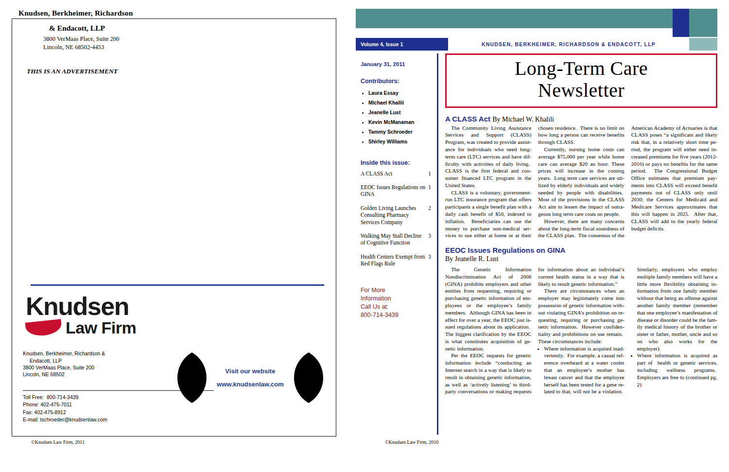Knudsen, Berkheimer, Richardson
& Endacott, LLP
3800 VerMaas Place, Suite 200
Lincoln, NE 68502-4453
THIS IS AN ADVERTISEMENT
Knudsen
Law Firm
Knudsen, Berkheimer, Richardson &
Endacott, LLP
3800 VerMaas Place, Suite 200
Lincoln, NE 68502
Toll Free: 800-714-3439
Phone: 402-475-7011
Fax: 402-475-8912
E-mail: tschroeder@knudsenlaw.com
Visit our website
www.knudsenlaw.com
©Knudsen Law Firm, 2011
Volume 4, Issue 1
KNUDSEN, BERKHEIMER, RICHARDSON & ENDACOTT, LLP
January 31, 2011
Contributors:
Laura Essay
Michael Khalili
Jeanelle Lust
Kevin McManaman
Tammy Schroeder
Shirley Williams
Inside this issue:
A CLASS Act 1
EEOC Issues Regulations on GINA 1
Golden Living Launches Consulting Pharmacy Services Company 2
Walking May Stall Decline of Cognitive Function 3
Health Centers Exempt from Red Flags Rule 3
For More
Information
Call Us at:
800-714-3439
Long-Term Care
Newsletter
A CLASS Act By Michael W. Khalili
The Community Living Assistance Services and Support (CLASS) Program, was created to provide assistance for individuals who need long-term care (LTC) services and have difficulty with activities of daily living. CLASS is the first federal and consumer financed LTC program in the United States.
CLASS is a voluntary, government-run LTC insurance program that offers participants a single benefit plan with a daily cash benefit of $50, indexed to inflation. Beneficiaries can use the money to purchase non-medical services to use either at home or at their chosen residence. There is no limit on how long a person can receive benefits through CLASS.
Currently, nursing home costs can average $75,000 per year while home care can average $20 an hour. These prices will increase in the coming years. Long term care services are utilized by elderly individuals and widely needed by people with disabilities. Most of the provisions in the CLASS Act aim to lessen the impact of outrageous long term care costs on people.
However, there are many concerns about the long-term fiscal soundness of the CLASS plan. The consensus of the American Academy of Actuaries is that CLASS poses “a significant and likely risk that, in a relatively short time period, the program will either need increased premiums for five years (2012-2016) or pays no benefits for the same period. The Congressional Budget Office estimates that premium payments into CLASS will exceed benefit payments out of CLASS only until 2030; the Centers for Medicaid and Medicare Services approximates that this will happen in 2025. After that, CLASS will add to the yearly federal budget deficits.
EEOC Issues Regulations on GINA
By Jeanelle R. Lust
The Genetic Information Nondiscrimination Act of 2008 (GINA) prohibits employers and other entities from requesting, requiring or purchasing genetic information of employees or the employee’s family members. Although GINA has been in effect for over a year, the EEOC just issued regulations about its application. The biggest clarification by the EEOC is what constitutes acquisition of genetic information.
Per the EEOC requests for genetic information include “conducting an Internet search in a way that is likely to result in obtaining genetic information, as well as ‘actively listening’ to third-party conversations or making requests for information about an individual’s current health status in a way that is likely to result genetic information.”
There are circumstances when an employer may legitimately come into possession of genetic information without violating GINA’s prohibition on requesting, requiring or purchasing genetic information. However confidentiality and prohibitions on use remain. These circumstances include:
Where information is acquired inadvertently. For example, a casual reference overheard at a water cooler that an employee’s mother has breast cancer and that the employee herself has been tested for a gene related to that, will not be a violation. Similarly, employers who employ multiple family members will have a little more flexibility obtaining information from one family member without that being an offense against another family member (remember that one employee’s manifestation of disease or disorder could be the family medical history of the brother or sister or father, mother, uncle and so on who also works for the employer).
Where information is acquired as part of health or genetic services, including wellness programs. Employers are free to (continued pg. 2)
©Knudsen Law Firm, 2010